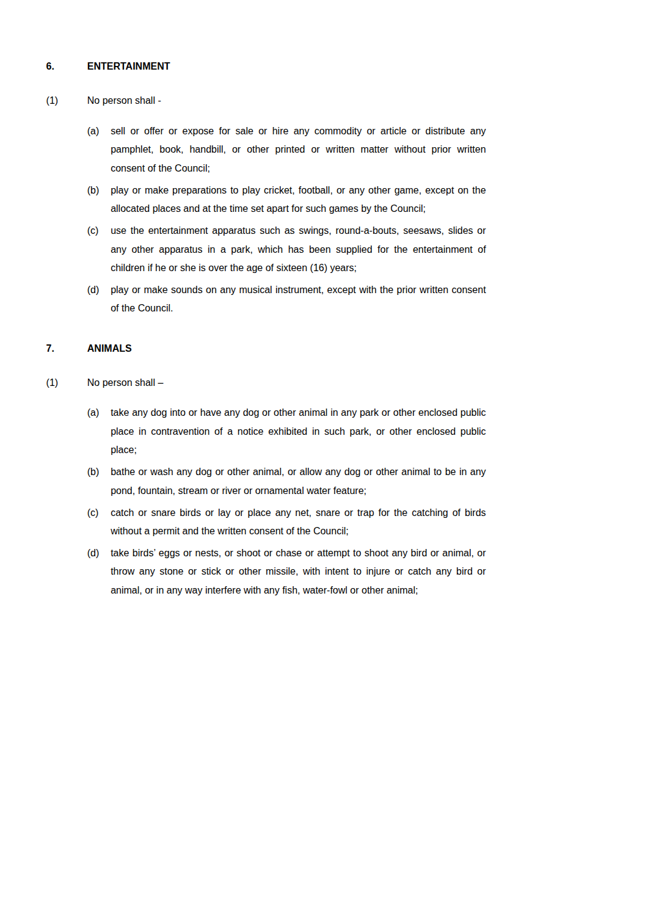6. ENTERTAINMENT
(1) No person shall -
sell or offer or expose for sale or hire any commodity or article or distribute any pamphlet, book, handbill, or other printed or written matter without prior written consent of the Council;
play or make preparations to play cricket, football, or any other game, except on the allocated places and at the time set apart for such games by the Council;
use the entertainment apparatus such as swings, round-a-bouts, seesaws, slides or any other apparatus in a park, which has been supplied for the entertainment of children if he or she is over the age of sixteen (16) years;
play or make sounds on any musical instrument, except with the prior written consent of the Council.
7. ANIMALS
(1) No person shall –
take any dog into or have any dog or other animal in any park or other enclosed public place in contravention of a notice exhibited in such park, or other enclosed public place;
bathe or wash any dog or other animal, or allow any dog or other animal to be in any pond, fountain, stream or river or ornamental water feature;
catch or snare birds or lay or place any net, snare or trap for the catching of birds without a permit and the written consent of the Council;
take birds’ eggs or nests, or shoot or chase or attempt to shoot any bird or animal, or throw any stone or stick or other missile, with intent to injure or catch any bird or animal, or in any way interfere with any fish, water-fowl or other animal;